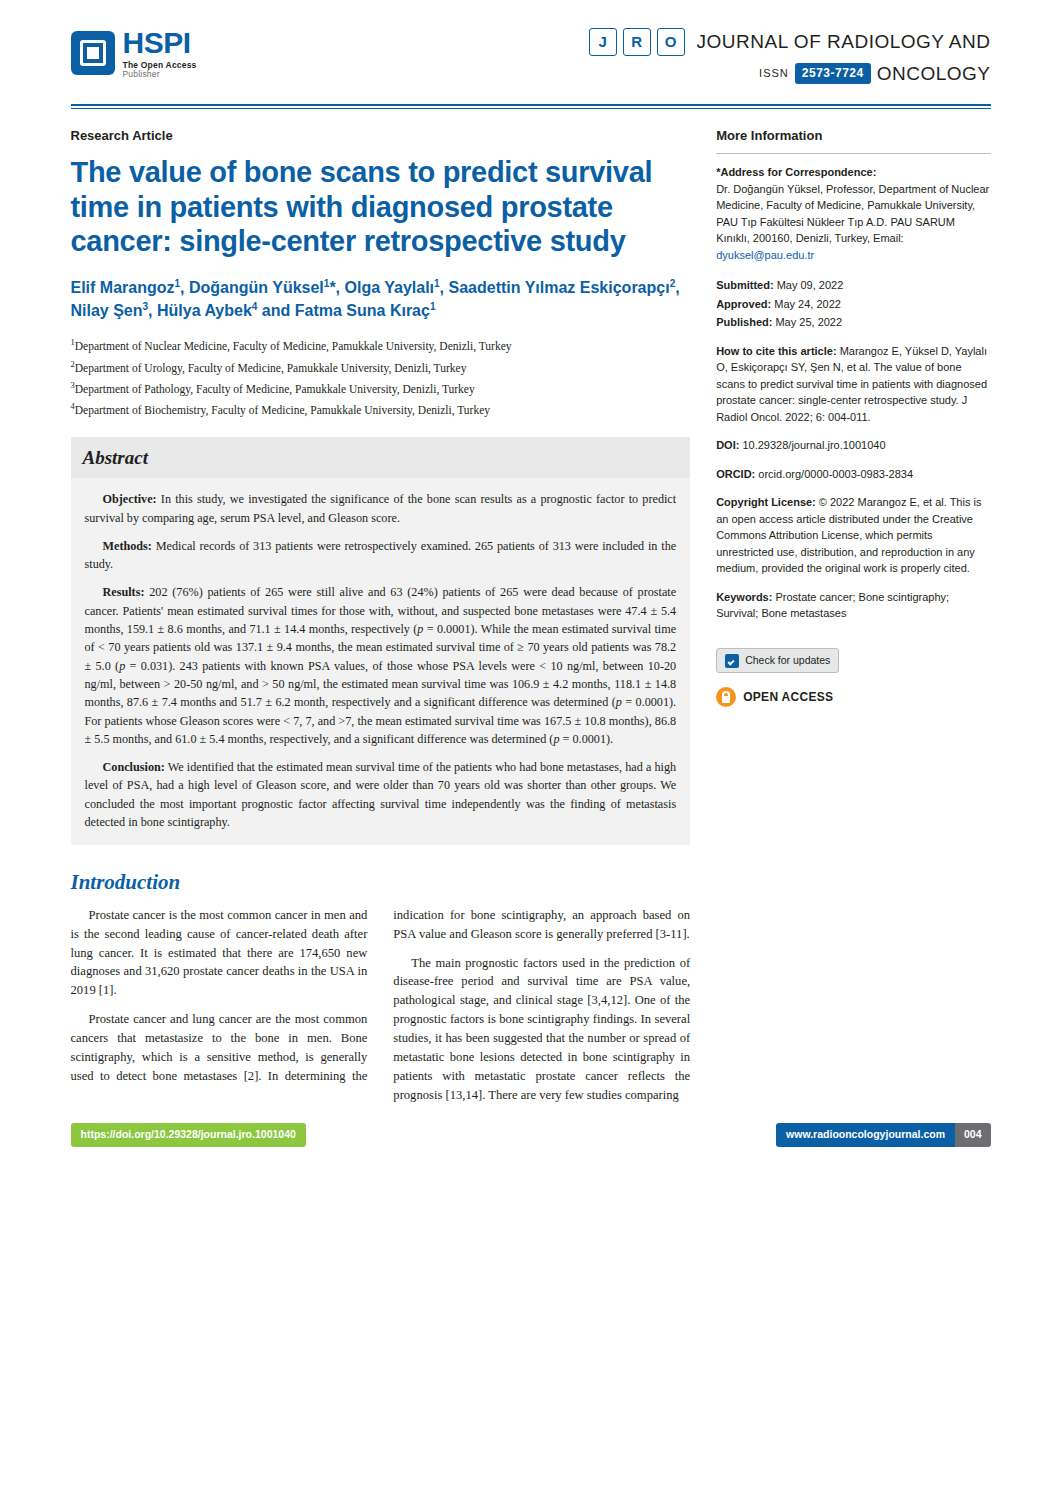HSPI
The Open Access
Publisher
J R O JOURNAL OF RADIOLOGY AND
ISSN 2573-7724 ONCOLOGY
Research Article
The value of bone scans to predict survival time in patients with diagnosed prostate cancer: single-center retrospective study
Elif Marangoz1, Doğangün Yüksel1*, Olga Yaylalı1, Saadettin Yılmaz Eskiçorapçı2, Nilay Şen3, Hülya Aybek4 and Fatma Suna Kıraç1
1Department of Nuclear Medicine, Faculty of Medicine, Pamukkale University, Denizli, Turkey
2Department of Urology, Faculty of Medicine, Pamukkale University, Denizli, Turkey
3Department of Pathology, Faculty of Medicine, Pamukkale University, Denizli, Turkey
4Department of Biochemistry, Faculty of Medicine, Pamukkale University, Denizli, Turkey
Abstract
Objective: In this study, we investigated the significance of the bone scan results as a prognostic factor to predict survival by comparing age, serum PSA level, and Gleason score.
Methods: Medical records of 313 patients were retrospectively examined. 265 patients of 313 were included in the study.
Results: 202 (76%) patients of 265 were still alive and 63 (24%) patients of 265 were dead because of prostate cancer. Patients' mean estimated survival times for those with, without, and suspected bone metastases were 47.4 ± 5.4 months, 159.1 ± 8.6 months, and 71.1 ± 14.4 months, respectively (p = 0.0001). While the mean estimated survival time of < 70 years patients old was 137.1 ± 9.4 months, the mean estimated survival time of ≥ 70 years old patients was 78.2 ± 5.0 (p = 0.031). 243 patients with known PSA values, of those whose PSA levels were < 10 ng/ml, between 10-20 ng/ml, between > 20-50 ng/ml, and > 50 ng/ml, the estimated mean survival time was 106.9 ± 4.2 months, 118.1 ± 14.8 months, 87.6 ± 7.4 months and 51.7 ± 6.2 month, respectively and a significant difference was determined (p = 0.0001). For patients whose Gleason scores were < 7, 7, and >7, the mean estimated survival time was 167.5 ± 10.8 months), 86.8 ± 5.5 months, and 61.0 ± 5.4 months, respectively, and a significant difference was determined (p = 0.0001).
Conclusion: We identified that the estimated mean survival time of the patients who had bone metastases, had a high level of PSA, had a high level of Gleason score, and were older than 70 years old was shorter than other groups. We concluded the most important prognostic factor affecting survival time independently was the finding of metastasis detected in bone scintigraphy.
Introduction
Prostate cancer is the most common cancer in men and is the second leading cause of cancer-related death after lung cancer. It is estimated that there are 174,650 new diagnoses and 31,620 prostate cancer deaths in the USA in 2019 [1].
Prostate cancer and lung cancer are the most common cancers that metastasize to the bone in men. Bone scintigraphy, which is a sensitive method, is generally used to detect bone metastases [2]. In determining the indication for bone scintigraphy, an approach based on PSA value and Gleason score is generally preferred [3-11].
The main prognostic factors used in the prediction of disease-free period and survival time are PSA value, pathological stage, and clinical stage [3,4,12]. One of the prognostic factors is bone scintigraphy findings. In several studies, it has been suggested that the number or spread of metastatic bone lesions detected in bone scintigraphy in patients with metastatic prostate cancer reflects the prognosis [13,14]. There are very few studies comparing
More Information
*Address for Correspondence:
Dr. Doğangün Yüksel, Professor, Department of Nuclear Medicine, Faculty of Medicine, Pamukkale University, PAU Tıp Fakültesi Nükleer Tıp A.D. PAU SARUM Kınıklı, 200160, Denizli, Turkey, Email: dyuksel@pau.edu.tr
Submitted: May 09, 2022
Approved: May 24, 2022
Published: May 25, 2022
How to cite this article: Marangoz E, Yüksel D, Yaylalı O, Eskiçorapçı SY, Şen N, et al. The value of bone scans to predict survival time in patients with diagnosed prostate cancer: single-center retrospective study. J Radiol Oncol. 2022; 6: 004-011.
DOI: 10.29328/journal.jro.1001040
ORCID: orcid.org/0000-0003-0983-2834
Copyright License: © 2022 Marangoz E, et al. This is an open access article distributed under the Creative Commons Attribution License, which permits unrestricted use, distribution, and reproduction in any medium, provided the original work is properly cited.
Keywords: Prostate cancer; Bone scintigraphy; Survival; Bone metastases
Check for updates
OPEN ACCESS
https://doi.org/10.29328/journal.jro.1001040 www.radiooncologyjournal.com 004